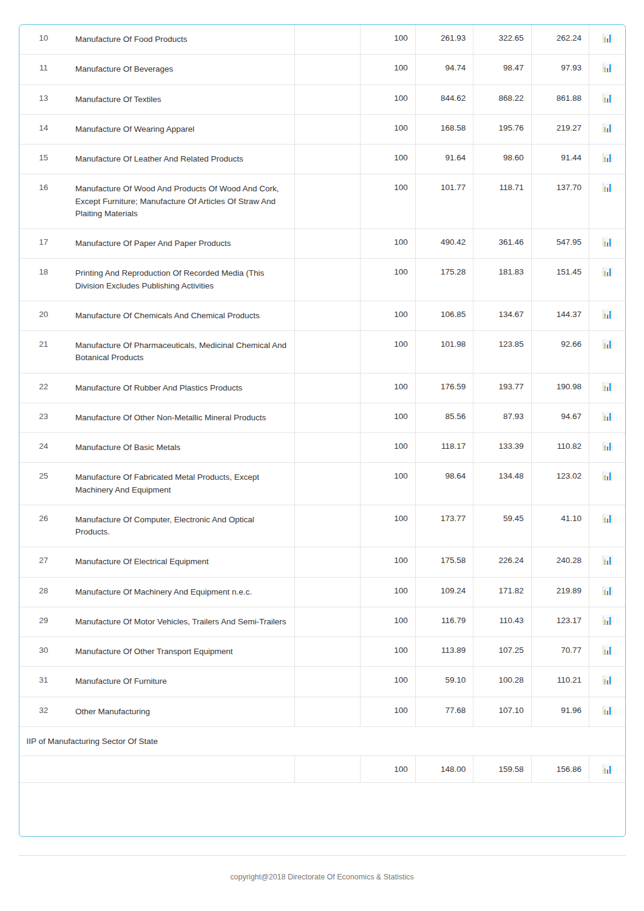| 10 | Manufacture Of Food Products | | 100 | 261.93 | 322.65 | 262.24 | 📊 |
| 11 | Manufacture Of Beverages | | 100 | 94.74 | 98.47 | 97.93 | 📊 |
| 13 | Manufacture Of Textiles | | 100 | 844.62 | 868.22 | 861.88 | 📊 |
| 14 | Manufacture Of Wearing Apparel | | 100 | 168.58 | 195.76 | 219.27 | 📊 |
| 15 | Manufacture Of Leather And Related Products | | 100 | 91.64 | 98.60 | 91.44 | 📊 |
| 16 | Manufacture Of Wood And Products Of Wood And Cork, Except Furniture; Manufacture Of Articles Of Straw And Plaiting Materials | | 100 | 101.77 | 118.71 | 137.70 | 📊 |
| 17 | Manufacture Of Paper And Paper Products | | 100 | 490.42 | 361.46 | 547.95 | 📊 |
| 18 | Printing And Reproduction Of Recorded Media (This Division Excludes Publishing Activities | | 100 | 175.28 | 181.83 | 151.45 | 📊 |
| 20 | Manufacture Of Chemicals And Chemical Products | | 100 | 106.85 | 134.67 | 144.37 | 📊 |
| 21 | Manufacture Of Pharmaceuticals, Medicinal Chemical And Botanical Products | | 100 | 101.98 | 123.85 | 92.66 | 📊 |
| 22 | Manufacture Of Rubber And Plastics Products | | 100 | 176.59 | 193.77 | 190.98 | 📊 |
| 23 | Manufacture Of Other Non-Metallic Mineral Products | | 100 | 85.56 | 87.93 | 94.67 | 📊 |
| 24 | Manufacture Of Basic Metals | | 100 | 118.17 | 133.39 | 110.82 | 📊 |
| 25 | Manufacture Of Fabricated Metal Products, Except Machinery And Equipment | | 100 | 98.64 | 134.48 | 123.02 | 📊 |
| 26 | Manufacture Of Computer, Electronic And Optical Products. | | 100 | 173.77 | 59.45 | 41.10 | 📊 |
| 27 | Manufacture Of Electrical Equipment | | 100 | 175.58 | 226.24 | 240.28 | 📊 |
| 28 | Manufacture Of Machinery And Equipment n.e.c. | | 100 | 109.24 | 171.82 | 219.89 | 📊 |
| 29 | Manufacture Of Motor Vehicles, Trailers And Semi-Trailers | | 100 | 116.79 | 110.43 | 123.17 | 📊 |
| 30 | Manufacture Of Other Transport Equipment | | 100 | 113.89 | 107.25 | 70.77 | 📊 |
| 31 | Manufacture Of Furniture | | 100 | 59.10 | 100.28 | 110.21 | 📊 |
| 32 | Other Manufacturing | | 100 | 77.68 | 107.10 | 91.96 | 📊 |
| IIP of Manufacturing Sector Of State |
| | | | 100 | 148.00 | 159.58 | 156.86 | 📊 |
copyright@2018 Directorate Of Economics & Statistics